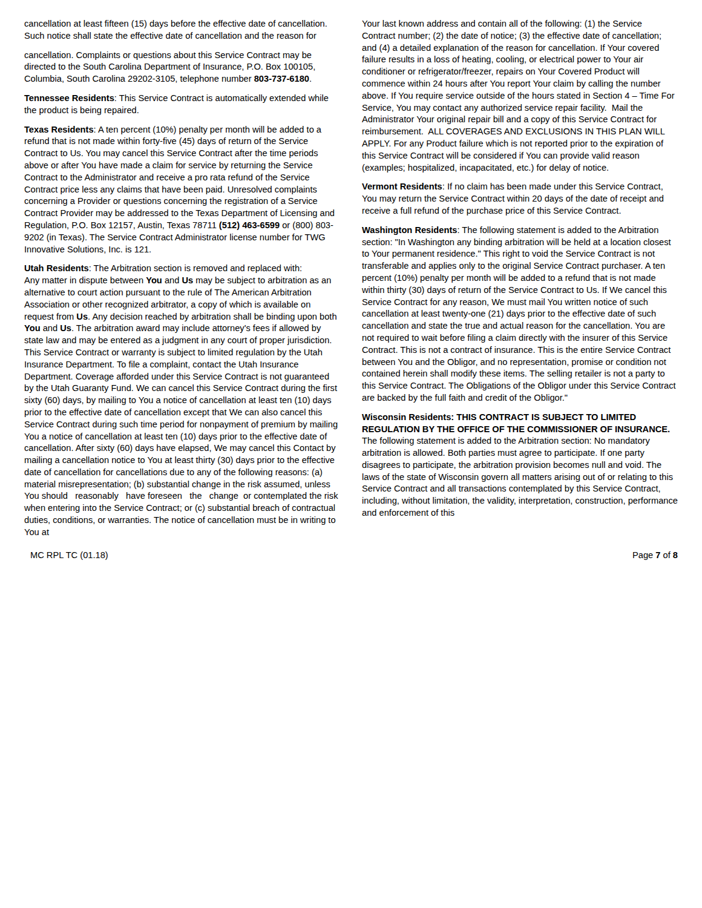cancellation at least fifteen (15) days before the effective date of cancellation. Such notice shall state the effective date of cancellation and the reason for
cancellation. Complaints or questions about this Service Contract may be directed to the South Carolina Department of Insurance, P.O. Box 100105, Columbia, South Carolina 29202-3105, telephone number 803-737-6180.
Tennessee Residents: This Service Contract is automatically extended while the product is being repaired.
Texas Residents: A ten percent (10%) penalty per month will be added to a refund that is not made within forty-five (45) days of return of the Service Contract to Us. You may cancel this Service Contract after the time periods above or after You have made a claim for service by returning the Service Contract to the Administrator and receive a pro rata refund of the Service Contract price less any claims that have been paid. Unresolved complaints concerning a Provider or questions concerning the registration of a Service Contract Provider may be addressed to the Texas Department of Licensing and Regulation, P.O. Box 12157, Austin, Texas 78711 (512) 463-6599 or (800) 803-9202 (in Texas). The Service Contract Administrator license number for TWG Innovative Solutions, Inc. is 121.
Utah Residents: The Arbitration section is removed and replaced with:
Any matter in dispute between You and Us may be subject to arbitration as an alternative to court action pursuant to the rule of The American Arbitration Association or other recognized arbitrator, a copy of which is available on request from Us. Any decision reached by arbitration shall be binding upon both You and Us. The arbitration award may include attorney's fees if allowed by state law and may be entered as a judgment in any court of proper jurisdiction.
This Service Contract or warranty is subject to limited regulation by the Utah Insurance Department. To file a complaint, contact the Utah Insurance Department. Coverage afforded under this Service Contract is not guaranteed by the Utah Guaranty Fund. We can cancel this Service Contract during the first sixty (60) days, by mailing to You a notice of cancellation at least ten (10) days prior to the effective date of cancellation except that We can also cancel this Service Contract during such time period for nonpayment of premium by mailing You a notice of cancellation at least ten (10) days prior to the effective date of cancellation. After sixty (60) days have elapsed, We may cancel this Contact by mailing a cancellation notice to You at least thirty (30) days prior to the effective date of cancellation for cancellations due to any of the following reasons: (a) material misrepresentation; (b) substantial change in the risk assumed, unless You should reasonably have foreseen the change or contemplated the risk when entering into the Service Contract; or (c) substantial breach of contractual duties, conditions, or warranties. The notice of cancellation must be in writing to You at
Your last known address and contain all of the following: (1) the Service Contract number; (2) the date of notice; (3) the effective date of cancellation; and (4) a detailed explanation of the reason for cancellation. If Your covered failure results in a loss of heating, cooling, or electrical power to Your air conditioner or refrigerator/freezer, repairs on Your Covered Product will commence within 24 hours after You report Your claim by calling the number above. If You require service outside of the hours stated in Section 4 – Time For Service, You may contact any authorized service repair facility. Mail the Administrator Your original repair bill and a copy of this Service Contract for reimbursement. ALL COVERAGES AND EXCLUSIONS IN THIS PLAN WILL APPLY. For any Product failure which is not reported prior to the expiration of this Service Contract will be considered if You can provide valid reason (examples; hospitalized, incapacitated, etc.) for delay of notice.
Vermont Residents: If no claim has been made under this Service Contract, You may return the Service Contract within 20 days of the date of receipt and receive a full refund of the purchase price of this Service Contract.
Washington Residents: The following statement is added to the Arbitration section: "In Washington any binding arbitration will be held at a location closest to Your permanent residence." This right to void the Service Contract is not transferable and applies only to the original Service Contract purchaser. A ten percent (10%) penalty per month will be added to a refund that is not made within thirty (30) days of return of the Service Contract to Us. If We cancel this Service Contract for any reason, We must mail You written notice of such cancellation at least twenty-one (21) days prior to the effective date of such cancellation and state the true and actual reason for the cancellation. You are not required to wait before filing a claim directly with the insurer of this Service Contract. This is not a contract of insurance. This is the entire Service Contract between You and the Obligor, and no representation, promise or condition not contained herein shall modify these items. The selling retailer is not a party to this Service Contract. The Obligations of the Obligor under this Service Contract are backed by the full faith and credit of the Obligor."
Wisconsin Residents: THIS CONTRACT IS SUBJECT TO LIMITED REGULATION BY THE OFFICE OF THE COMMISSIONER OF INSURANCE. The following statement is added to the Arbitration section: No mandatory arbitration is allowed. Both parties must agree to participate. If one party disagrees to participate, the arbitration provision becomes null and void. The laws of the state of Wisconsin govern all matters arising out of or relating to this Service Contract and all transactions contemplated by this Service Contract, including, without limitation, the validity, interpretation, construction, performance and enforcement of this
MC RPL TC (01.18)
Page 7 of 8